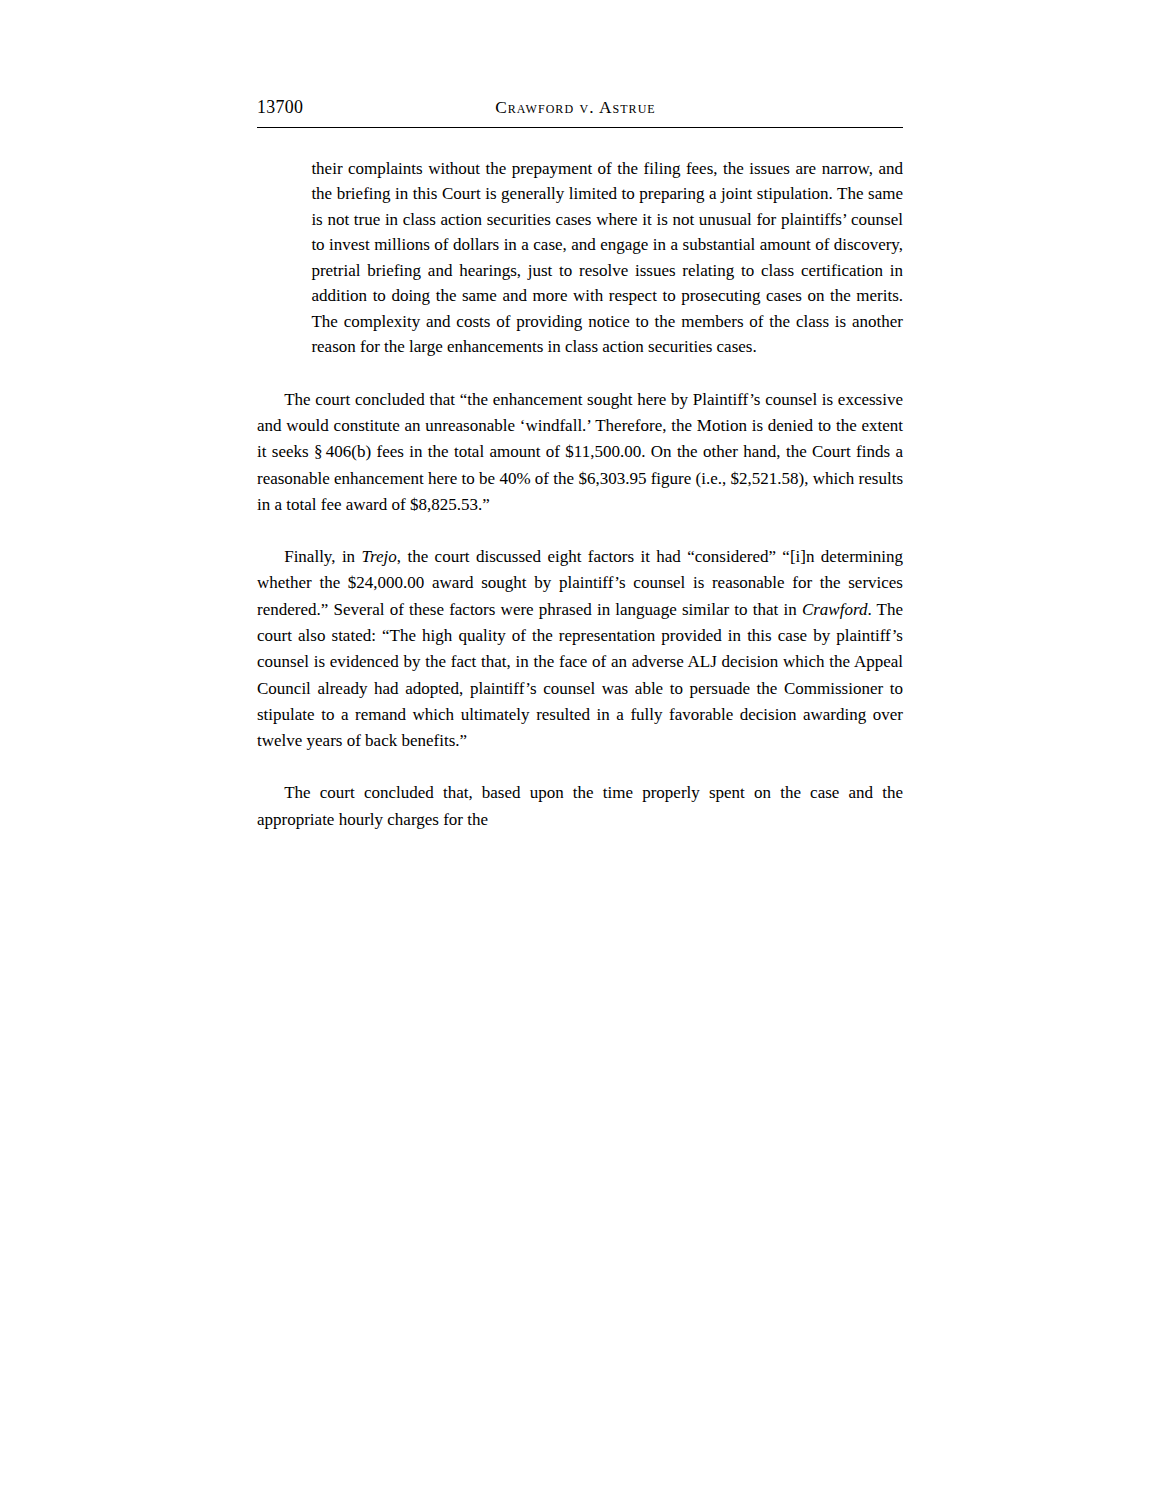13700 Crawford v. Astrue
their complaints without the prepayment of the filing fees, the issues are narrow, and the briefing in this Court is generally limited to preparing a joint stipulation. The same is not true in class action securities cases where it is not unusual for plaintiffs’ counsel to invest millions of dollars in a case, and engage in a substantial amount of discovery, pretrial briefing and hearings, just to resolve issues relating to class certification in addition to doing the same and more with respect to prosecuting cases on the merits. The complexity and costs of providing notice to the members of the class is another reason for the large enhancements in class action securities cases.
The court concluded that “the enhancement sought here by Plaintiff’s counsel is excessive and would constitute an unreasonable ‘windfall.’ Therefore, the Motion is denied to the extent it seeks § 406(b) fees in the total amount of $11,500.00. On the other hand, the Court finds a reasonable enhancement here to be 40% of the $6,303.95 figure (i.e., $2,521.58), which results in a total fee award of $8,825.53.”
Finally, in Trejo, the court discussed eight factors it had “considered” “[i]n determining whether the $24,000.00 award sought by plaintiff’s counsel is reasonable for the services rendered.” Several of these factors were phrased in language similar to that in Crawford. The court also stated: “The high quality of the representation provided in this case by plaintiff’s counsel is evidenced by the fact that, in the face of an adverse ALJ decision which the Appeal Council already had adopted, plaintiff’s counsel was able to persuade the Commissioner to stipulate to a remand which ultimately resulted in a fully favorable decision awarding over twelve years of back benefits.”
The court concluded that, based upon the time properly spent on the case and the appropriate hourly charges for the